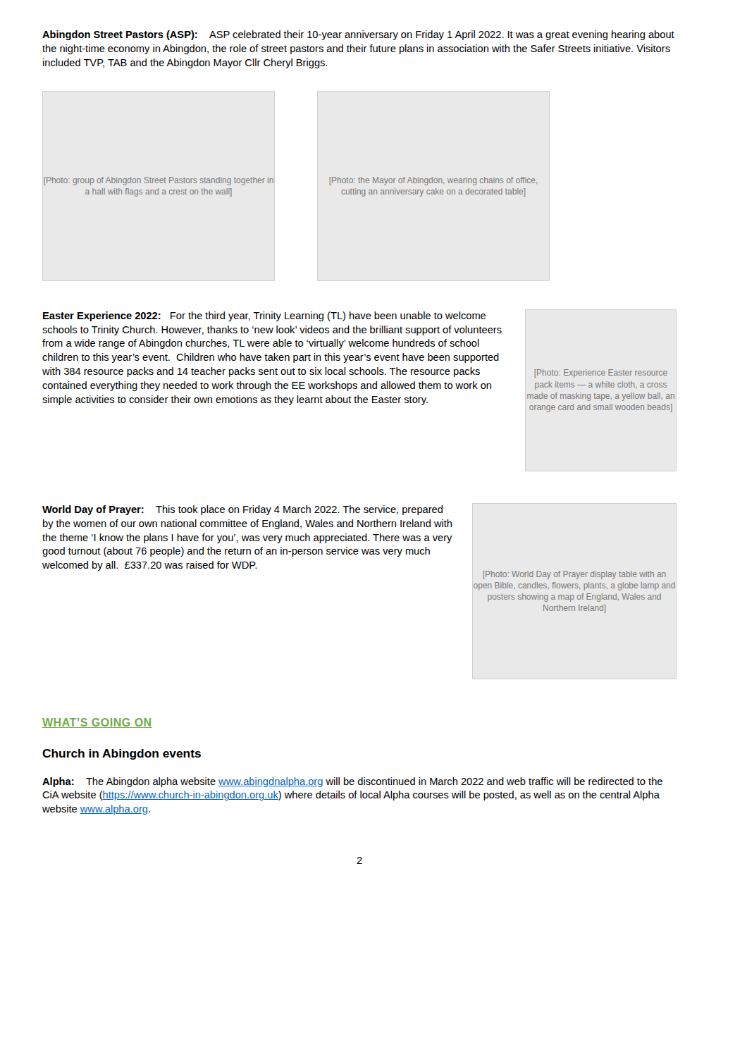Abingdon Street Pastors (ASP): ASP celebrated their 10-year anniversary on Friday 1 April 2022. It was a great evening hearing about the night-time economy in Abingdon, the role of street pastors and their future plans in association with the Safer Streets initiative. Visitors included TVP, TAB and the Abingdon Mayor Cllr Cheryl Briggs.
[Photo: group of Abingdon Street Pastors standing together in a hall with flags and a crest on the wall]
[Photo: the Mayor of Abingdon, wearing chains of office, cutting an anniversary cake on a decorated table]
[Photo: Experience Easter resource pack items — a white cloth, a cross made of masking tape, a yellow ball, an orange card and small wooden beads]
Easter Experience 2022: For the third year, Trinity Learning (TL) have been unable to welcome schools to Trinity Church. However, thanks to ‘new look’ videos and the brilliant support of volunteers from a wide range of Abingdon churches, TL were able to ‘virtually’ welcome hundreds of school children to this year’s event. Children who have taken part in this year’s event have been supported with 384 resource packs and 14 teacher packs sent out to six local schools. The resource packs contained everything they needed to work through the EE workshops and allowed them to work on simple activities to consider their own emotions as they learnt about the Easter story.
[Photo: World Day of Prayer display table with an open Bible, candles, flowers, plants, a globe lamp and posters showing a map of England, Wales and Northern Ireland]
World Day of Prayer: This took place on Friday 4 March 2022. The service, prepared by the women of our own national committee of England, Wales and Northern Ireland with the theme ‘I know the plans I have for you’, was very much appreciated. There was a very good turnout (about 76 people) and the return of an in-person service was very much welcomed by all. £337.20 was raised for WDP.
WHAT’S GOING ON
Church in Abingdon events
Alpha: The Abingdon alpha website www.abingdnalpha.org will be discontinued in March 2022 and web traffic will be redirected to the CiA website (https://www.church-in-abingdon.org.uk) where details of local Alpha courses will be posted, as well as on the central Alpha website www.alpha.org.
2